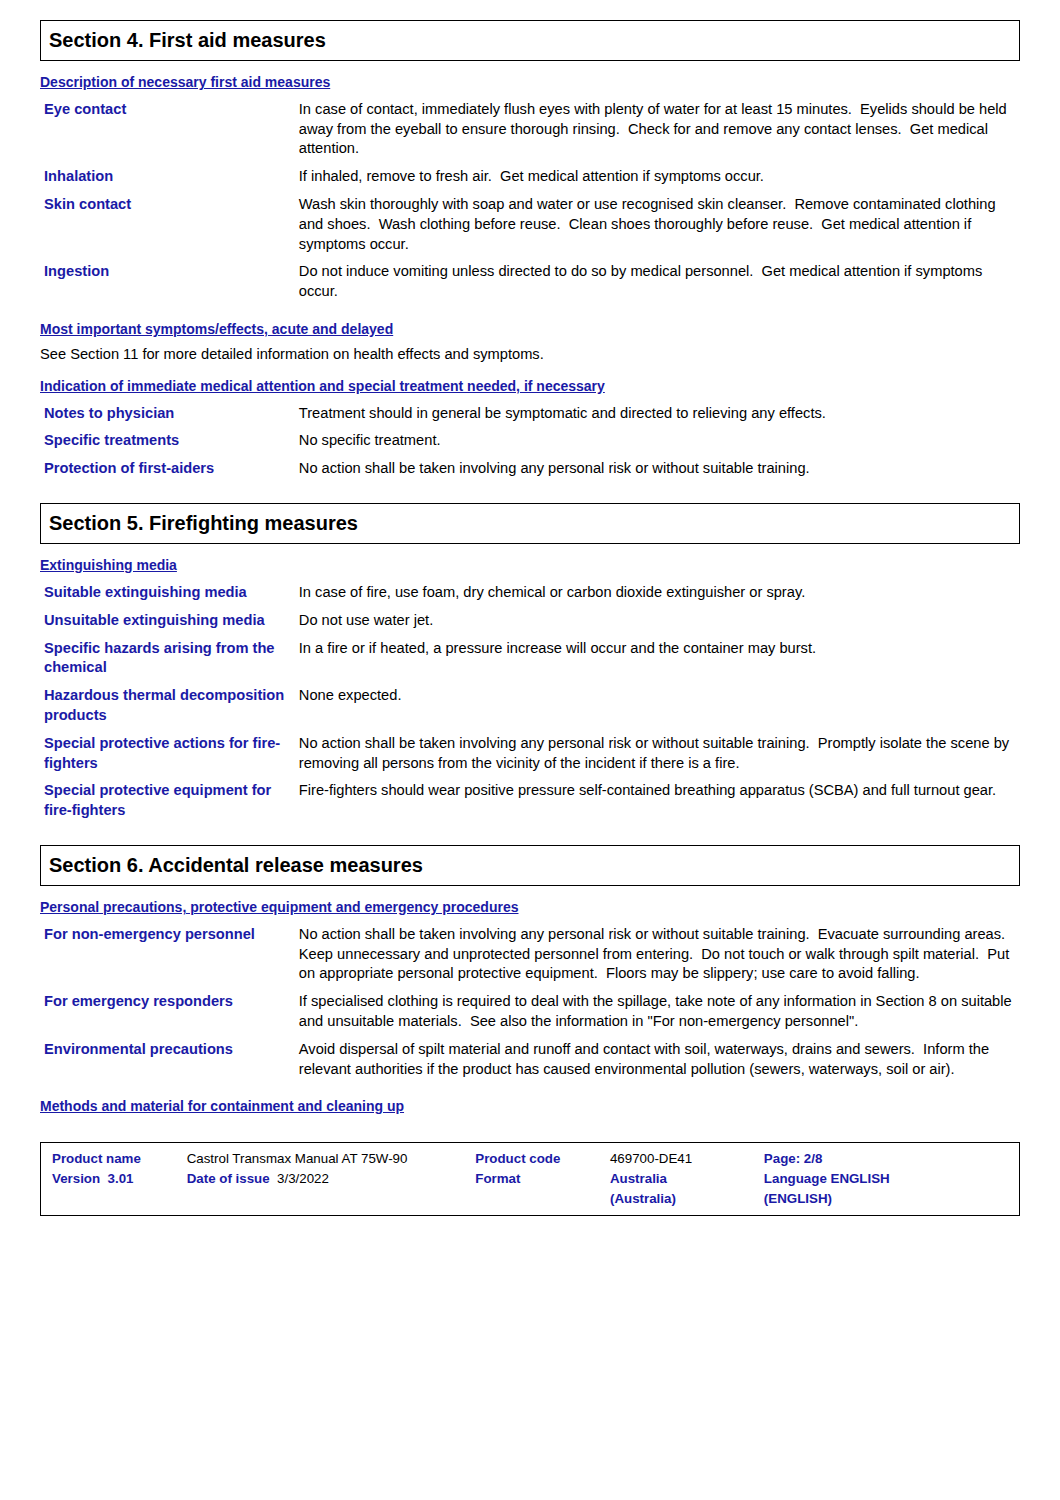Section 4. First aid measures
Description of necessary first aid measures
| Eye contact | In case of contact, immediately flush eyes with plenty of water for at least 15 minutes. Eyelids should be held away from the eyeball to ensure thorough rinsing. Check for and remove any contact lenses. Get medical attention. |
| Inhalation | If inhaled, remove to fresh air. Get medical attention if symptoms occur. |
| Skin contact | Wash skin thoroughly with soap and water or use recognised skin cleanser. Remove contaminated clothing and shoes. Wash clothing before reuse. Clean shoes thoroughly before reuse. Get medical attention if symptoms occur. |
| Ingestion | Do not induce vomiting unless directed to do so by medical personnel. Get medical attention if symptoms occur. |
Most important symptoms/effects, acute and delayed
See Section 11 for more detailed information on health effects and symptoms.
Indication of immediate medical attention and special treatment needed, if necessary
| Notes to physician | Treatment should in general be symptomatic and directed to relieving any effects. |
| Specific treatments | No specific treatment. |
| Protection of first-aiders | No action shall be taken involving any personal risk or without suitable training. |
Section 5. Firefighting measures
Extinguishing media
| Suitable extinguishing media | In case of fire, use foam, dry chemical or carbon dioxide extinguisher or spray. |
| Unsuitable extinguishing media | Do not use water jet. |
| Specific hazards arising from the chemical | In a fire or if heated, a pressure increase will occur and the container may burst. |
| Hazardous thermal decomposition products | None expected. |
| Special protective actions for fire-fighters | No action shall be taken involving any personal risk or without suitable training. Promptly isolate the scene by removing all persons from the vicinity of the incident if there is a fire. |
| Special protective equipment for fire-fighters | Fire-fighters should wear positive pressure self-contained breathing apparatus (SCBA) and full turnout gear. |
Section 6. Accidental release measures
Personal precautions, protective equipment and emergency procedures
| For non-emergency personnel | No action shall be taken involving any personal risk or without suitable training. Evacuate surrounding areas. Keep unnecessary and unprotected personnel from entering. Do not touch or walk through spilt material. Put on appropriate personal protective equipment. Floors may be slippery; use care to avoid falling. |
| For emergency responders | If specialised clothing is required to deal with the spillage, take note of any information in Section 8 on suitable and unsuitable materials. See also the information in "For non-emergency personnel". |
| Environmental precautions | Avoid dispersal of spilt material and runoff and contact with soil, waterways, drains and sewers. Inform the relevant authorities if the product has caused environmental pollution (sewers, waterways, soil or air). |
Methods and material for containment and cleaning up
| Product name | Castrol Transmax Manual AT 75W-90 | Product code | 469700-DE41 | Page: 2/8 |
| Version 3.01 | Date of issue 3/3/2022 | Format | Australia | Language ENGLISH |
| | | | (Australia) | (ENGLISH) |